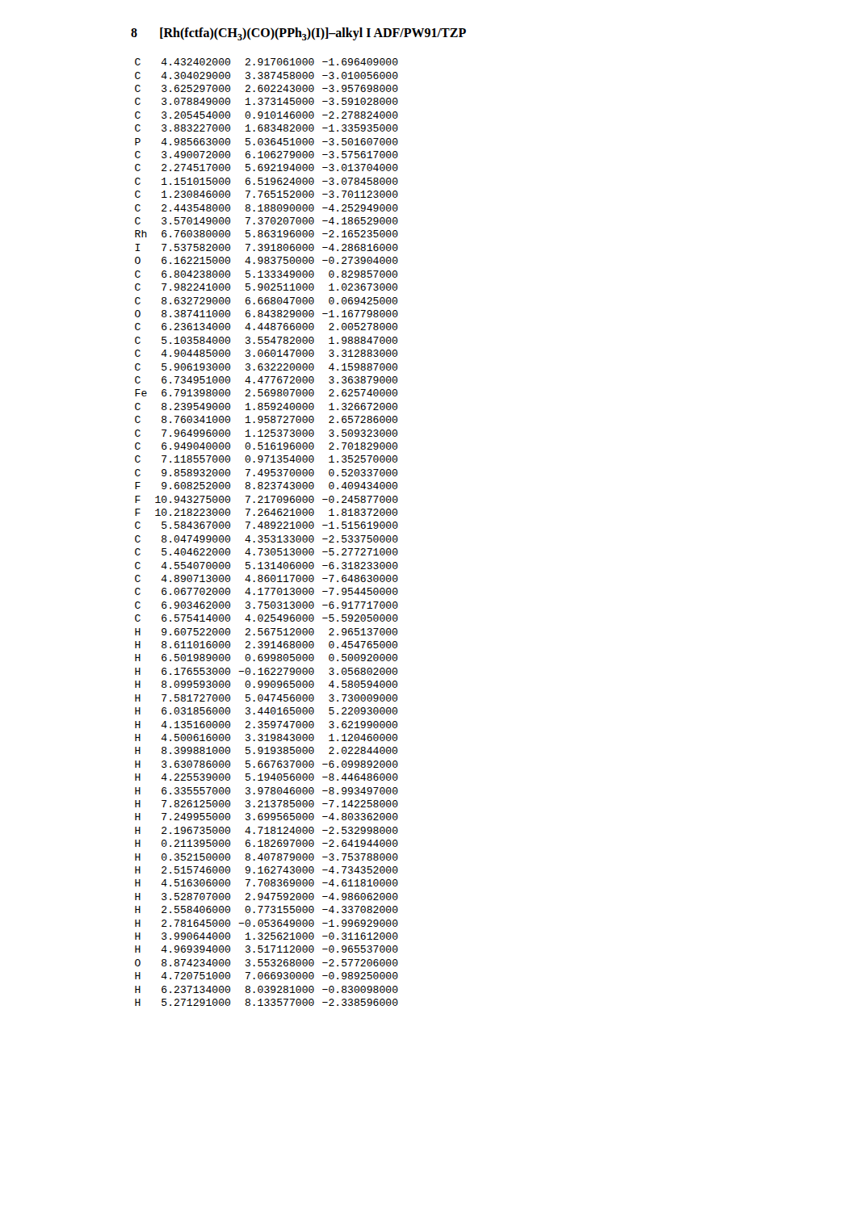8[Rh(fctfa)(CH3)(CO)(PPh3)(I)]–alkyl I ADF/PW91/TZP
| C | 4.432402000 | 2.917061000 | −1.696409000 |
| C | 4.304029000 | 3.387458000 | −3.010056000 |
| C | 3.625297000 | 2.602243000 | −3.957698000 |
| C | 3.078849000 | 1.373145000 | −3.591028000 |
| C | 3.205454000 | 0.910146000 | −2.278824000 |
| C | 3.883227000 | 1.683482000 | −1.335935000 |
| P | 4.985663000 | 5.036451000 | −3.501607000 |
| C | 3.490072000 | 6.106279000 | −3.575617000 |
| C | 2.274517000 | 5.692194000 | −3.013704000 |
| C | 1.151015000 | 6.519624000 | −3.078458000 |
| C | 1.230846000 | 7.765152000 | −3.701123000 |
| C | 2.443548000 | 8.188090000 | −4.252949000 |
| C | 3.570149000 | 7.370207000 | −4.186529000 |
| Rh | 6.760380000 | 5.863196000 | −2.165235000 |
| I | 7.537582000 | 7.391806000 | −4.286816000 |
| O | 6.162215000 | 4.983750000 | −0.273904000 |
| C | 6.804238000 | 5.133349000 | 0.829857000 |
| C | 7.982241000 | 5.902511000 | 1.023673000 |
| C | 8.632729000 | 6.668047000 | 0.069425000 |
| O | 8.387411000 | 6.843829000 | −1.167798000 |
| C | 6.236134000 | 4.448766000 | 2.005278000 |
| C | 5.103584000 | 3.554782000 | 1.988847000 |
| C | 4.904485000 | 3.060147000 | 3.312883000 |
| C | 5.906193000 | 3.632220000 | 4.159887000 |
| C | 6.734951000 | 4.477672000 | 3.363879000 |
| Fe | 6.791398000 | 2.569807000 | 2.625740000 |
| C | 8.239549000 | 1.859240000 | 1.326672000 |
| C | 8.760341000 | 1.958727000 | 2.657286000 |
| C | 7.964996000 | 1.125373000 | 3.509323000 |
| C | 6.949040000 | 0.516196000 | 2.701829000 |
| C | 7.118557000 | 0.971354000 | 1.352570000 |
| C | 9.858932000 | 7.495370000 | 0.520337000 |
| F | 9.608252000 | 8.823743000 | 0.409434000 |
| F | 10.943275000 | 7.217096000 | −0.245877000 |
| F | 10.218223000 | 7.264621000 | 1.818372000 |
| C | 5.584367000 | 7.489221000 | −1.515619000 |
| C | 8.047499000 | 4.353133000 | −2.533750000 |
| C | 5.404622000 | 4.730513000 | −5.277271000 |
| C | 4.554070000 | 5.131406000 | −6.318233000 |
| C | 4.890713000 | 4.860117000 | −7.648630000 |
| C | 6.067702000 | 4.177013000 | −7.954450000 |
| C | 6.903462000 | 3.750313000 | −6.917717000 |
| C | 6.575414000 | 4.025496000 | −5.592050000 |
| H | 9.607522000 | 2.567512000 | 2.965137000 |
| H | 8.611016000 | 2.391468000 | 0.454765000 |
| H | 6.501989000 | 0.699805000 | 0.500920000 |
| H | 6.176553000 | −0.162279000 | 3.056802000 |
| H | 8.099593000 | 0.990965000 | 4.580594000 |
| H | 7.581727000 | 5.047456000 | 3.730009000 |
| H | 6.031856000 | 3.440165000 | 5.220930000 |
| H | 4.135160000 | 2.359747000 | 3.621990000 |
| H | 4.500616000 | 3.319843000 | 1.120460000 |
| H | 8.399881000 | 5.919385000 | 2.022844000 |
| H | 3.630786000 | 5.667637000 | −6.099892000 |
| H | 4.225539000 | 5.194056000 | −8.446486000 |
| H | 6.335557000 | 3.978046000 | −8.993497000 |
| H | 7.826125000 | 3.213785000 | −7.142258000 |
| H | 7.249955000 | 3.699565000 | −4.803362000 |
| H | 2.196735000 | 4.718124000 | −2.532998000 |
| H | 0.211395000 | 6.182697000 | −2.641944000 |
| H | 0.352150000 | 8.407879000 | −3.753788000 |
| H | 2.515746000 | 9.162743000 | −4.734352000 |
| H | 4.516306000 | 7.708369000 | −4.611810000 |
| H | 3.528707000 | 2.947592000 | −4.986062000 |
| H | 2.558406000 | 0.773155000 | −4.337082000 |
| H | 2.781645000 | −0.053649000 | −1.996929000 |
| H | 3.990644000 | 1.325621000 | −0.311612000 |
| H | 4.969394000 | 3.517112000 | −0.965537000 |
| O | 8.874234000 | 3.553268000 | −2.577206000 |
| H | 4.720751000 | 7.066930000 | −0.989250000 |
| H | 6.237134000 | 8.039281000 | −0.830098000 |
| H | 5.271291000 | 8.133577000 | −2.338596000 |